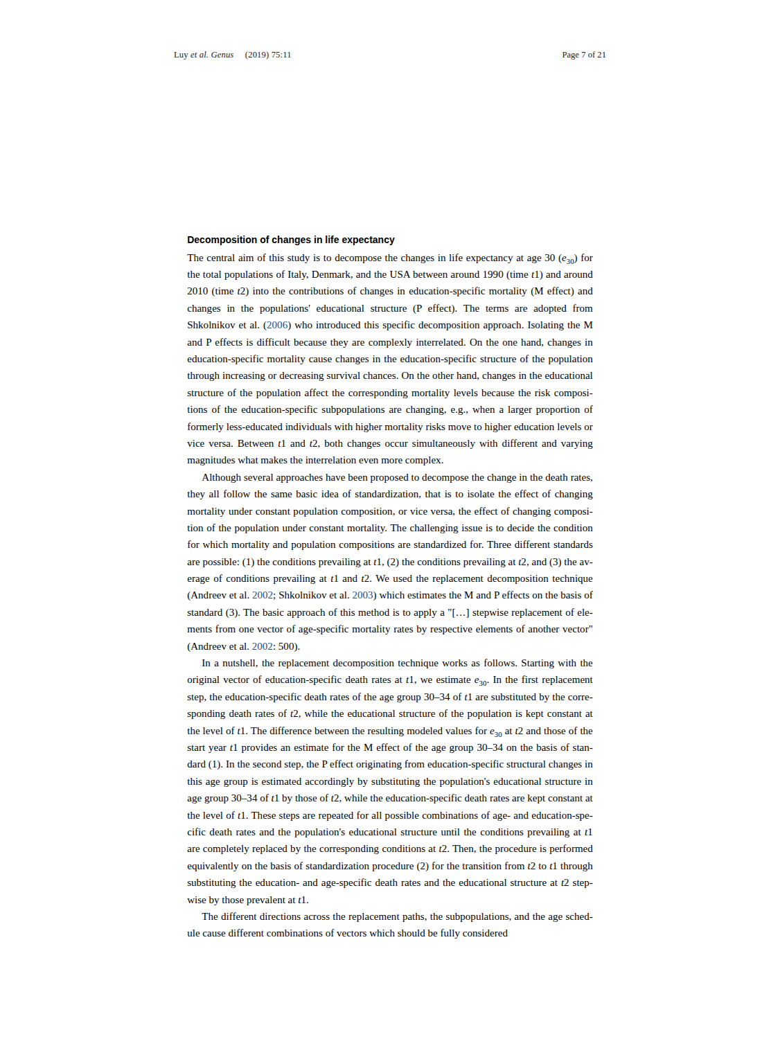Luy et al. Genus (2019) 75:11
Page 7 of 21
Decomposition of changes in life expectancy
The central aim of this study is to decompose the changes in life expectancy at age 30 (e30) for the total populations of Italy, Denmark, and the USA between around 1990 (time t1) and around 2010 (time t2) into the contributions of changes in education-specific mortality (M effect) and changes in the populations' educational structure (P effect). The terms are adopted from Shkolnikov et al. (2006) who introduced this specific decomposition approach. Isolating the M and P effects is difficult because they are complexly interrelated. On the one hand, changes in education-specific mortality cause changes in the education-specific structure of the population through increasing or decreasing survival chances. On the other hand, changes in the educational structure of the population affect the corresponding mortality levels because the risk compositions of the education-specific subpopulations are changing, e.g., when a larger proportion of formerly less-educated individuals with higher mortality risks move to higher education levels or vice versa. Between t1 and t2, both changes occur simultaneously with different and varying magnitudes what makes the interrelation even more complex.
Although several approaches have been proposed to decompose the change in the death rates, they all follow the same basic idea of standardization, that is to isolate the effect of changing mortality under constant population composition, or vice versa, the effect of changing composition of the population under constant mortality. The challenging issue is to decide the condition for which mortality and population compositions are standardized for. Three different standards are possible: (1) the conditions prevailing at t1, (2) the conditions prevailing at t2, and (3) the average of conditions prevailing at t1 and t2. We used the replacement decomposition technique (Andreev et al. 2002; Shkolnikov et al. 2003) which estimates the M and P effects on the basis of standard (3). The basic approach of this method is to apply a "[…] stepwise replacement of elements from one vector of age-specific mortality rates by respective elements of another vector" (Andreev et al. 2002: 500).
In a nutshell, the replacement decomposition technique works as follows. Starting with the original vector of education-specific death rates at t1, we estimate e30. In the first replacement step, the education-specific death rates of the age group 30–34 of t1 are substituted by the corresponding death rates of t2, while the educational structure of the population is kept constant at the level of t1. The difference between the resulting modeled values for e30 at t2 and those of the start year t1 provides an estimate for the M effect of the age group 30–34 on the basis of standard (1). In the second step, the P effect originating from education-specific structural changes in this age group is estimated accordingly by substituting the population's educational structure in age group 30–34 of t1 by those of t2, while the education-specific death rates are kept constant at the level of t1. These steps are repeated for all possible combinations of age- and education-specific death rates and the population's educational structure until the conditions prevailing at t1 are completely replaced by the corresponding conditions at t2. Then, the procedure is performed equivalently on the basis of standardization procedure (2) for the transition from t2 to t1 through substituting the education- and age-specific death rates and the educational structure at t2 stepwise by those prevalent at t1.
The different directions across the replacement paths, the subpopulations, and the age schedule cause different combinations of vectors which should be fully considered